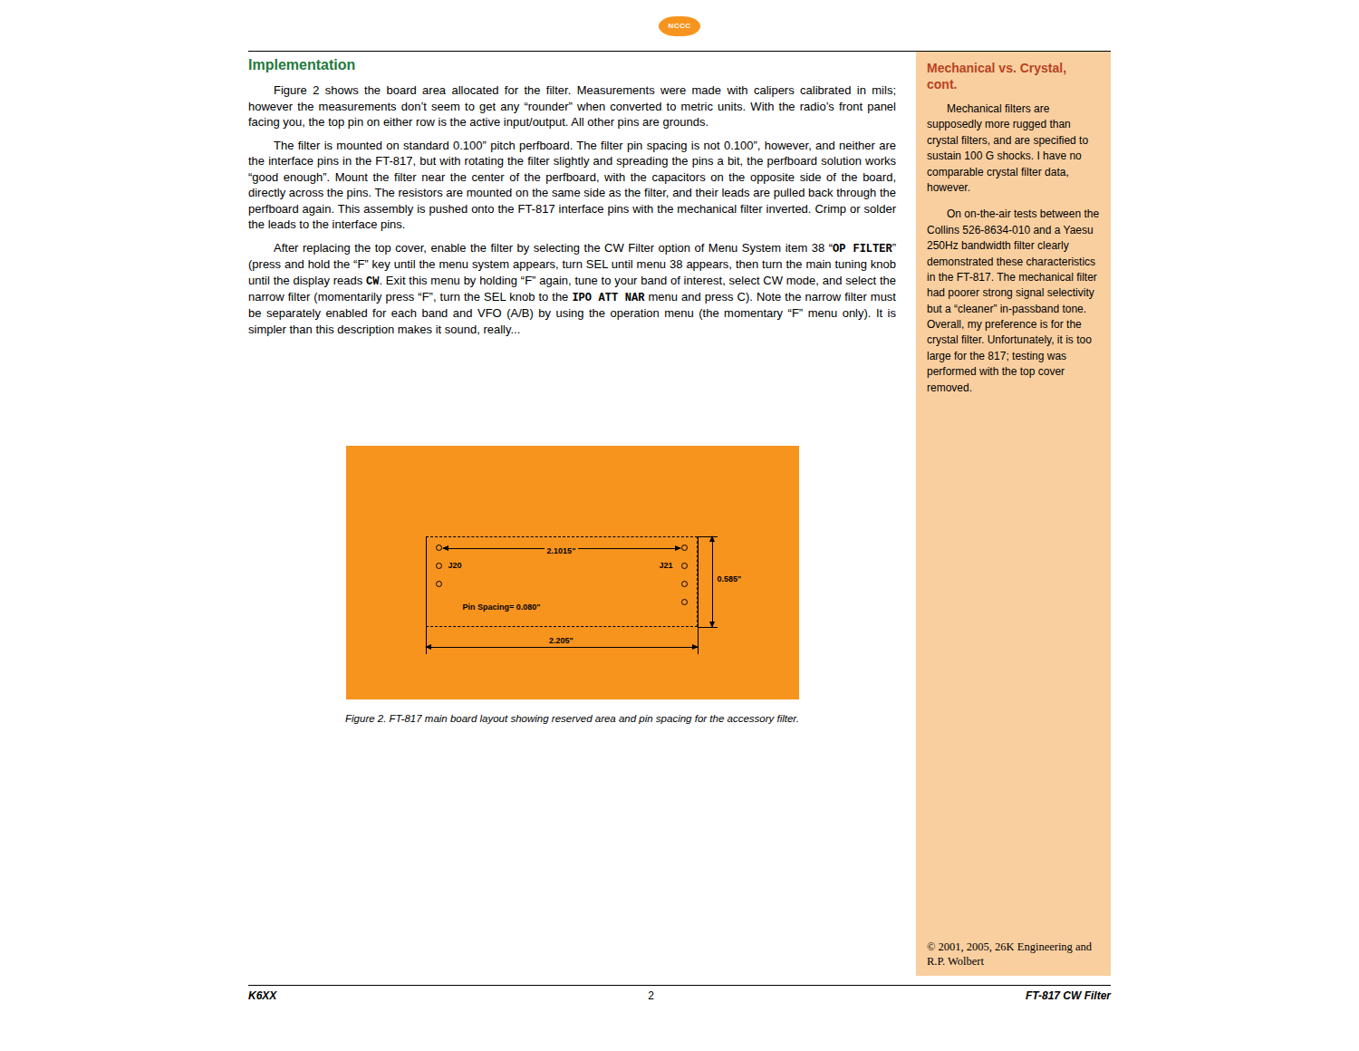NCCC
Implementation
Figure 2 shows the board area allocated for the filter. Measurements were made with calipers calibrated in mils; however the measurements don’t seem to get any “rounder” when converted to metric units. With the radio’s front panel facing you, the top pin on either row is the active input/output. All other pins are grounds.
The filter is mounted on standard 0.100” pitch perfboard. The filter pin spacing is not 0.100”, however, and neither are the interface pins in the FT-817, but with rotating the filter slightly and spreading the pins a bit, the perfboard solution works “good enough”. Mount the filter near the center of the perfboard, with the capacitors on the opposite side of the board, directly across the pins. The resistors are mounted on the same side as the filter, and their leads are pulled back through the perfboard again. This assembly is pushed onto the FT-817 interface pins with the mechanical filter inverted. Crimp or solder the leads to the interface pins.
After replacing the top cover, enable the filter by selecting the CW Filter option of Menu System item 38 “OP FILTER” (press and hold the “F” key until the menu system appears, turn SEL until menu 38 appears, then turn the main tuning knob until the display reads CW. Exit this menu by holding “F” again, tune to your band of interest, select CW mode, and select the narrow filter (momentarily press “F”, turn the SEL knob to the IPO ATT NAR menu and press C). Note the narrow filter must be separately enabled for each band and VFO (A/B) by using the operation menu (the momentary “F” menu only). It is simpler than this description makes it sound, really...
J20 J21 Pin Spacing= 0.080"
2.1015"
2.205"
0.585"
Figure 2. FT-817 main board layout showing reserved area and pin spacing for the accessory filter.
Mechanical vs. Crystal, cont.
Mechanical filters are supposedly more rugged than crystal filters, and are specified to sustain 100 G shocks. I have no comparable crystal filter data, however.
On on-the-air tests between the Collins 526-8634-010 and a Yaesu 250Hz bandwidth filter clearly demonstrated these characteristics in the FT-817. The mechanical filter had poorer strong signal selectivity but a “cleaner” in-passband tone. Overall, my preference is for the crystal filter. Unfortunately, it is too large for the 817; testing was performed with the top cover removed.
© 2001, 2005, 26K Engineering and R.P. Wolbert
K6XX 2 FT-817 CW Filter